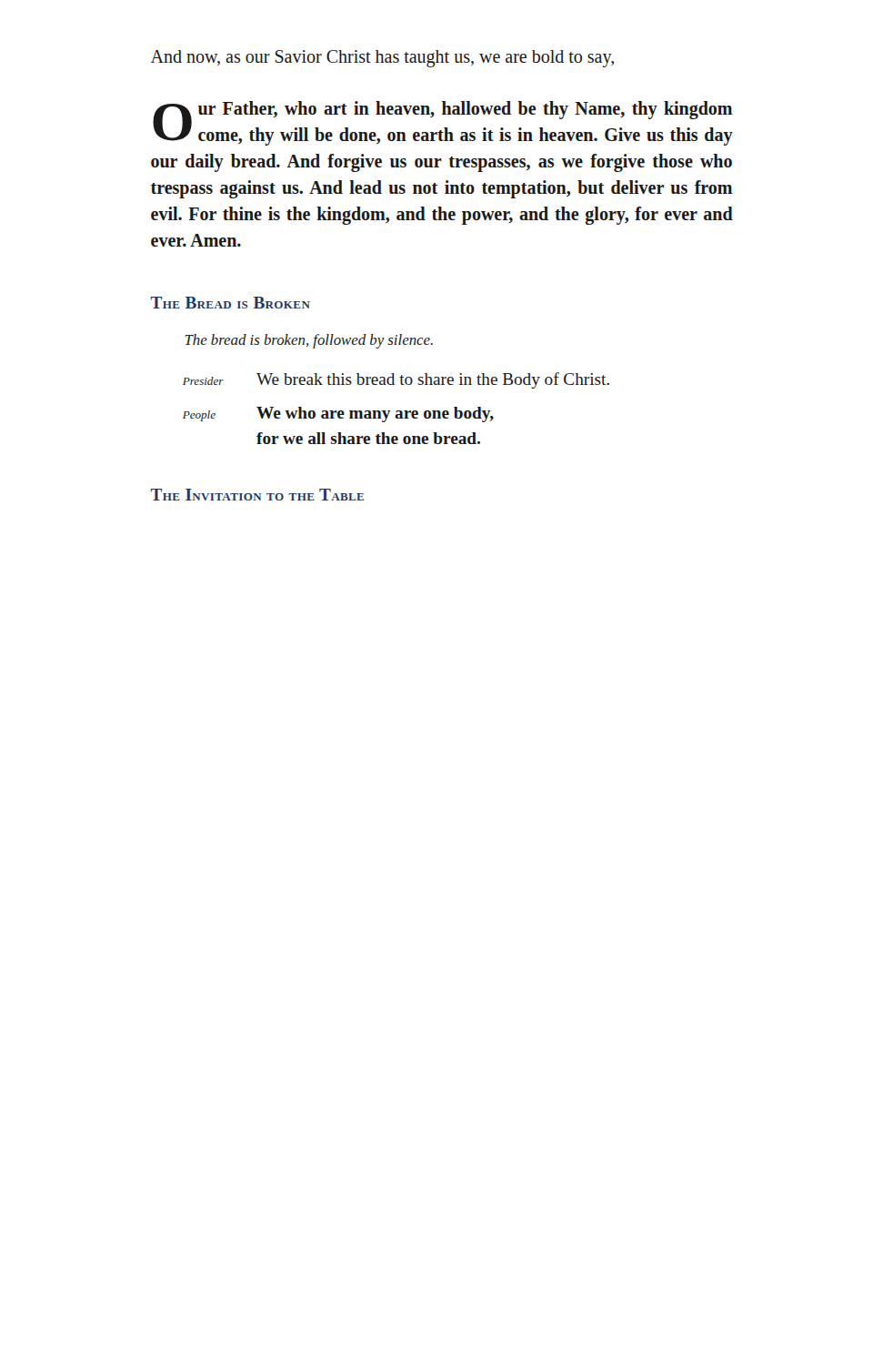And now, as our Savior Christ has taught us, we are bold to say,
Our Father, who art in heaven, hallowed be thy Name, thy kingdom come, thy will be done, on earth as it is in heaven. Give us this day our daily bread. And forgive us our trespasses, as we forgive those who trespass against us. And lead us not into temptation, but deliver us from evil. For thine is the kingdom, and the power, and the glory, for ever and ever. Amen.
The Bread is Broken
The bread is broken, followed by silence.
Presider
We break this bread to share in the Body of Christ.
People
We who are many are one body, for we all share the one bread.
The Invitation to the Table